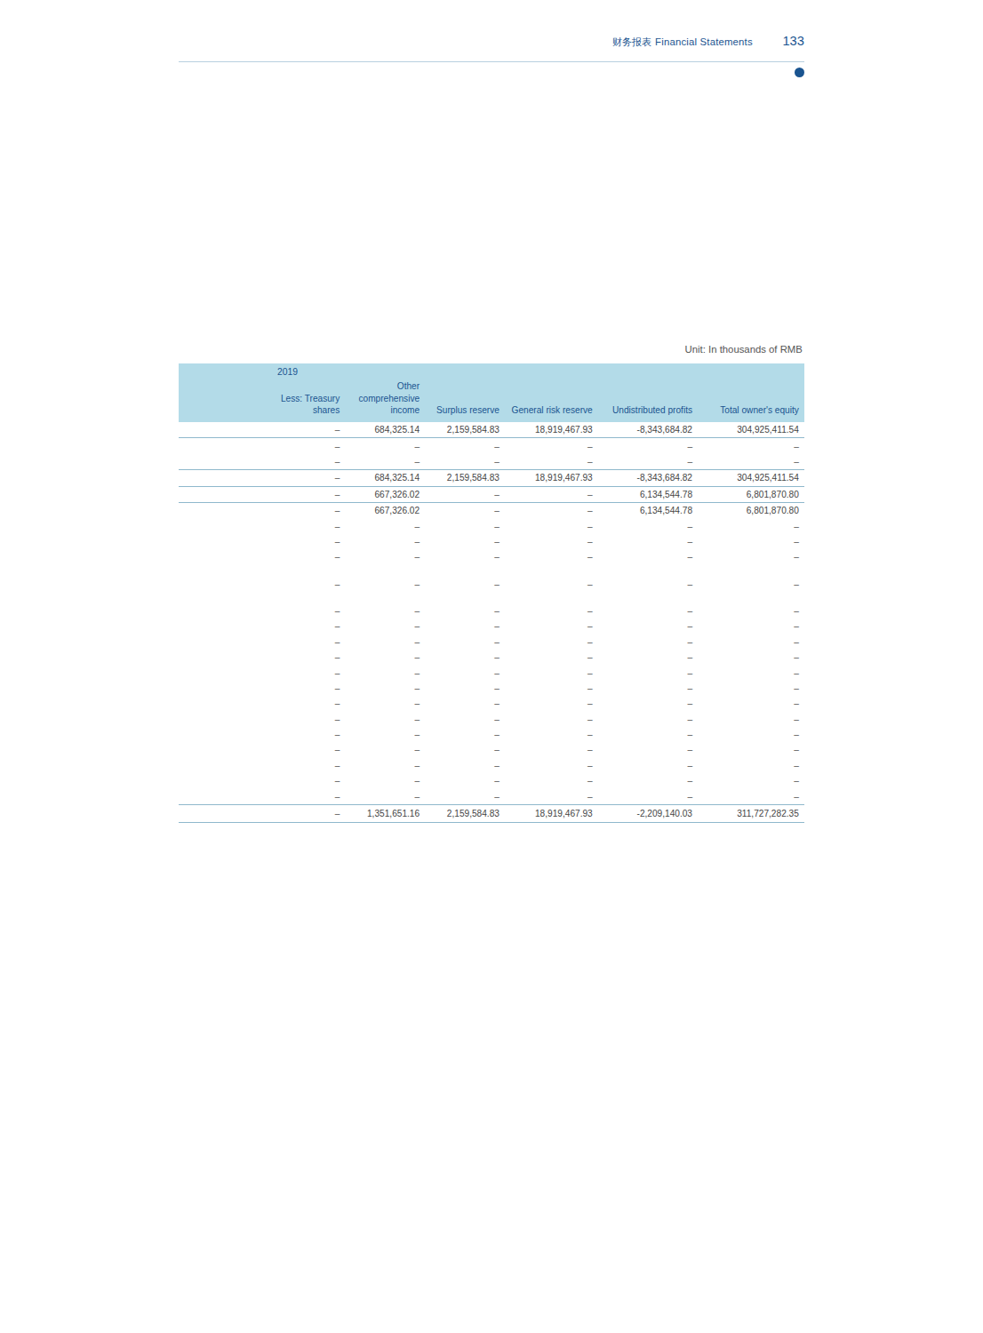财务报表 Financial Statements 133
Unit: In thousands of RMB
| | 2019 | | | | | |
| --- | --- | --- | --- | --- | --- | --- |
| | Less: Treasury shares | Other comprehensive income | Surplus reserve | General risk reserve | Undistributed profits | Total owner's equity |
| | – | 684,325.14 | 2,159,584.83 | 18,919,467.93 | -8,343,684.82 | 304,925,411.54 |
| | – | – | – | – | – | – |
| | – | – | – | – | – | – |
| | – | 684,325.14 | 2,159,584.83 | 18,919,467.93 | -8,343,684.82 | 304,925,411.54 |
| | – | 667,326.02 | – | – | 6,134,544.78 | 6,801,870.80 |
| | – | 667,326.02 | – | – | 6,134,544.78 | 6,801,870.80 |
| | – | – | – | – | – | – |
| | – | – | – | – | – | – |
| | – | – | – | – | – | – |
| | – | – | – | – | – | – |
| | – | – | – | – | – | – |
| | – | – | – | – | – | – |
| | – | – | – | – | – | – |
| | – | – | – | – | – | – |
| | – | – | – | – | – | – |
| | – | – | – | – | – | – |
| | – | – | – | – | – | – |
| | – | – | – | – | – | – |
| | – | – | – | – | – | – |
| | – | – | – | – | – | – |
| | – | – | – | – | – | – |
| | – | – | – | – | – | – |
| | – | – | – | – | – | – |
| | – | 1,351,651.16 | 2,159,584.83 | 18,919,467.93 | -2,209,140.03 | 311,727,282.35 |